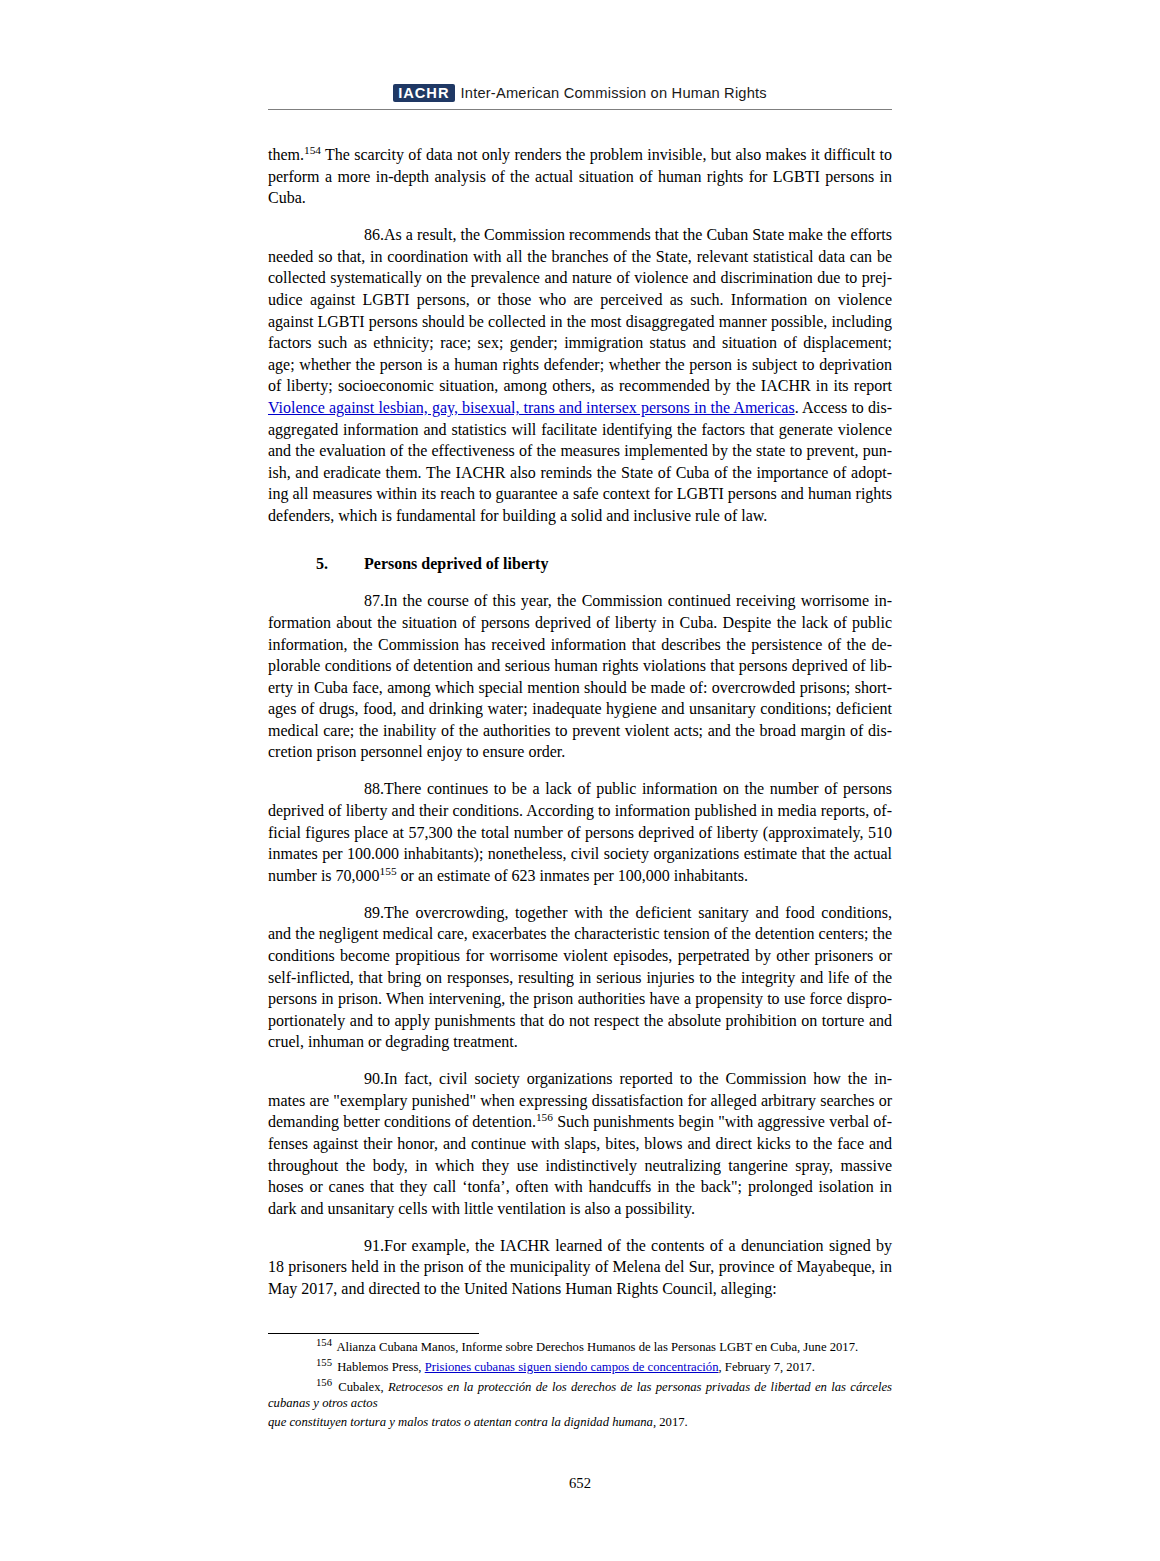IACHR Inter-American Commission on Human Rights
them.154 The scarcity of data not only renders the problem invisible, but also makes it difficult to perform a more in-depth analysis of the actual situation of human rights for LGBTI persons in Cuba.
86. As a result, the Commission recommends that the Cuban State make the efforts needed so that, in coordination with all the branches of the State, relevant statistical data can be collected systematically on the prevalence and nature of violence and discrimination due to prejudice against LGBTI persons, or those who are perceived as such. Information on violence against LGBTI persons should be collected in the most disaggregated manner possible, including factors such as ethnicity; race; sex; gender; immigration status and situation of displacement; age; whether the person is a human rights defender; whether the person is subject to deprivation of liberty; socioeconomic situation, among others, as recommended by the IACHR in its report Violence against lesbian, gay, bisexual, trans and intersex persons in the Americas. Access to disaggregated information and statistics will facilitate identifying the factors that generate violence and the evaluation of the effectiveness of the measures implemented by the state to prevent, punish, and eradicate them. The IACHR also reminds the State of Cuba of the importance of adopting all measures within its reach to guarantee a safe context for LGBTI persons and human rights defenders, which is fundamental for building a solid and inclusive rule of law.
5. Persons deprived of liberty
87. In the course of this year, the Commission continued receiving worrisome information about the situation of persons deprived of liberty in Cuba. Despite the lack of public information, the Commission has received information that describes the persistence of the deplorable conditions of detention and serious human rights violations that persons deprived of liberty in Cuba face, among which special mention should be made of: overcrowded prisons; shortages of drugs, food, and drinking water; inadequate hygiene and unsanitary conditions; deficient medical care; the inability of the authorities to prevent violent acts; and the broad margin of discretion prison personnel enjoy to ensure order.
88. There continues to be a lack of public information on the number of persons deprived of liberty and their conditions. According to information published in media reports, official figures place at 57,300 the total number of persons deprived of liberty (approximately, 510 inmates per 100.000 inhabitants); nonetheless, civil society organizations estimate that the actual number is 70,000155 or an estimate of 623 inmates per 100,000 inhabitants.
89. The overcrowding, together with the deficient sanitary and food conditions, and the negligent medical care, exacerbates the characteristic tension of the detention centers; the conditions become propitious for worrisome violent episodes, perpetrated by other prisoners or self-inflicted, that bring on responses, resulting in serious injuries to the integrity and life of the persons in prison. When intervening, the prison authorities have a propensity to use force disproportionately and to apply punishments that do not respect the absolute prohibition on torture and cruel, inhuman or degrading treatment.
90. In fact, civil society organizations reported to the Commission how the inmates are "exemplary punished" when expressing dissatisfaction for alleged arbitrary searches or demanding better conditions of detention.156 Such punishments begin "with aggressive verbal offenses against their honor, and continue with slaps, bites, blows and direct kicks to the face and throughout the body, in which they use indistinctively neutralizing tangerine spray, massive hoses or canes that they call ‘tonfa’, often with handcuffs in the back"; prolonged isolation in dark and unsanitary cells with little ventilation is also a possibility.
91. For example, the IACHR learned of the contents of a denunciation signed by 18 prisoners held in the prison of the municipality of Melena del Sur, province of Mayabeque, in May 2017, and directed to the United Nations Human Rights Council, alleging:
154 Alianza Cubana Manos, Informe sobre Derechos Humanos de las Personas LGBT en Cuba, June 2017.
155 Hablemos Press, Prisiones cubanas siguen siendo campos de concentración, February 7, 2017.
156 Cubalex, Retrocesos en la protección de los derechos de las personas privadas de libertad en las cárceles cubanas y otros actos
que constituyen tortura y malos tratos o atentan contra la dignidad humana, 2017.
652